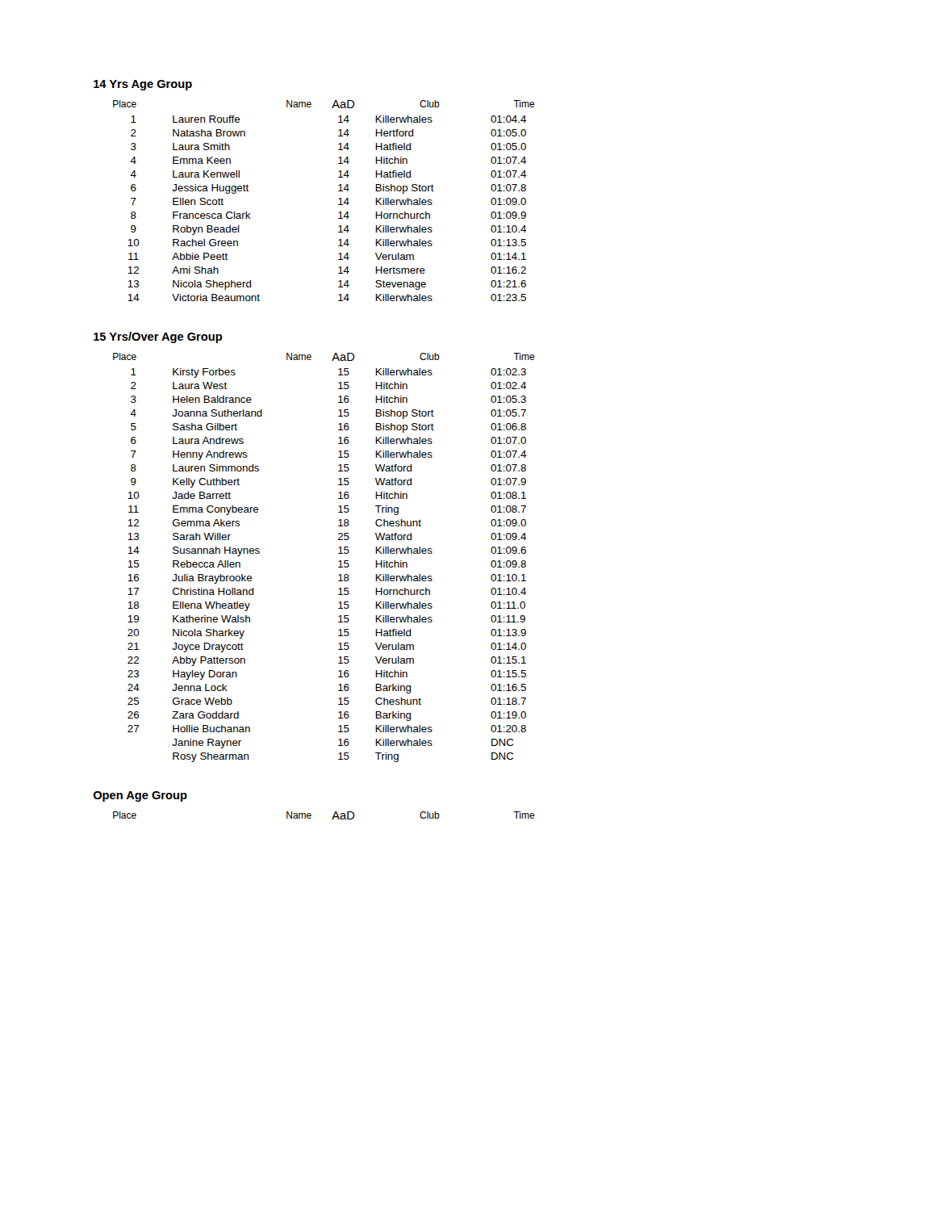14 Yrs Age Group
| Place | Name | AaD | Club | Time |
| --- | --- | --- | --- | --- |
| 1 | Lauren Rouffe | 14 | Killerwhales | 01:04.4 |
| 2 | Natasha Brown | 14 | Hertford | 01:05.0 |
| 3 | Laura Smith | 14 | Hatfield | 01:05.0 |
| 4 | Emma Keen | 14 | Hitchin | 01:07.4 |
| 4 | Laura Kenwell | 14 | Hatfield | 01:07.4 |
| 6 | Jessica Huggett | 14 | Bishop Stort | 01:07.8 |
| 7 | Ellen Scott | 14 | Killerwhales | 01:09.0 |
| 8 | Francesca Clark | 14 | Hornchurch | 01:09.9 |
| 9 | Robyn Beadel | 14 | Killerwhales | 01:10.4 |
| 10 | Rachel Green | 14 | Killerwhales | 01:13.5 |
| 11 | Abbie Peett | 14 | Verulam | 01:14.1 |
| 12 | Ami Shah | 14 | Hertsmere | 01:16.2 |
| 13 | Nicola Shepherd | 14 | Stevenage | 01:21.6 |
| 14 | Victoria Beaumont | 14 | Killerwhales | 01:23.5 |
15 Yrs/Over Age Group
| Place | Name | AaD | Club | Time |
| --- | --- | --- | --- | --- |
| 1 | Kirsty Forbes | 15 | Killerwhales | 01:02.3 |
| 2 | Laura West | 15 | Hitchin | 01:02.4 |
| 3 | Helen Baldrance | 16 | Hitchin | 01:05.3 |
| 4 | Joanna Sutherland | 15 | Bishop Stort | 01:05.7 |
| 5 | Sasha Gilbert | 16 | Bishop Stort | 01:06.8 |
| 6 | Laura Andrews | 16 | Killerwhales | 01:07.0 |
| 7 | Henny Andrews | 15 | Killerwhales | 01:07.4 |
| 8 | Lauren Simmonds | 15 | Watford | 01:07.8 |
| 9 | Kelly Cuthbert | 15 | Watford | 01:07.9 |
| 10 | Jade Barrett | 16 | Hitchin | 01:08.1 |
| 11 | Emma Conybeare | 15 | Tring | 01:08.7 |
| 12 | Gemma Akers | 18 | Cheshunt | 01:09.0 |
| 13 | Sarah Willer | 25 | Watford | 01:09.4 |
| 14 | Susannah Haynes | 15 | Killerwhales | 01:09.6 |
| 15 | Rebecca Allen | 15 | Hitchin | 01:09.8 |
| 16 | Julia Braybrooke | 18 | Killerwhales | 01:10.1 |
| 17 | Christina Holland | 15 | Hornchurch | 01:10.4 |
| 18 | Ellena Wheatley | 15 | Killerwhales | 01:11.0 |
| 19 | Katherine Walsh | 15 | Killerwhales | 01:11.9 |
| 20 | Nicola Sharkey | 15 | Hatfield | 01:13.9 |
| 21 | Joyce Draycott | 15 | Verulam | 01:14.0 |
| 22 | Abby Patterson | 15 | Verulam | 01:15.1 |
| 23 | Hayley Doran | 16 | Hitchin | 01:15.5 |
| 24 | Jenna Lock | 16 | Barking | 01:16.5 |
| 25 | Grace Webb | 15 | Cheshunt | 01:18.7 |
| 26 | Zara Goddard | 16 | Barking | 01:19.0 |
| 27 | Hollie Buchanan | 15 | Killerwhales | 01:20.8 |
| | Janine Rayner | 16 | Killerwhales | DNC |
| | Rosy Shearman | 15 | Tring | DNC |
Open Age Group
| Place | Name | AaD | Club | Time |
| --- | --- | --- | --- | --- |